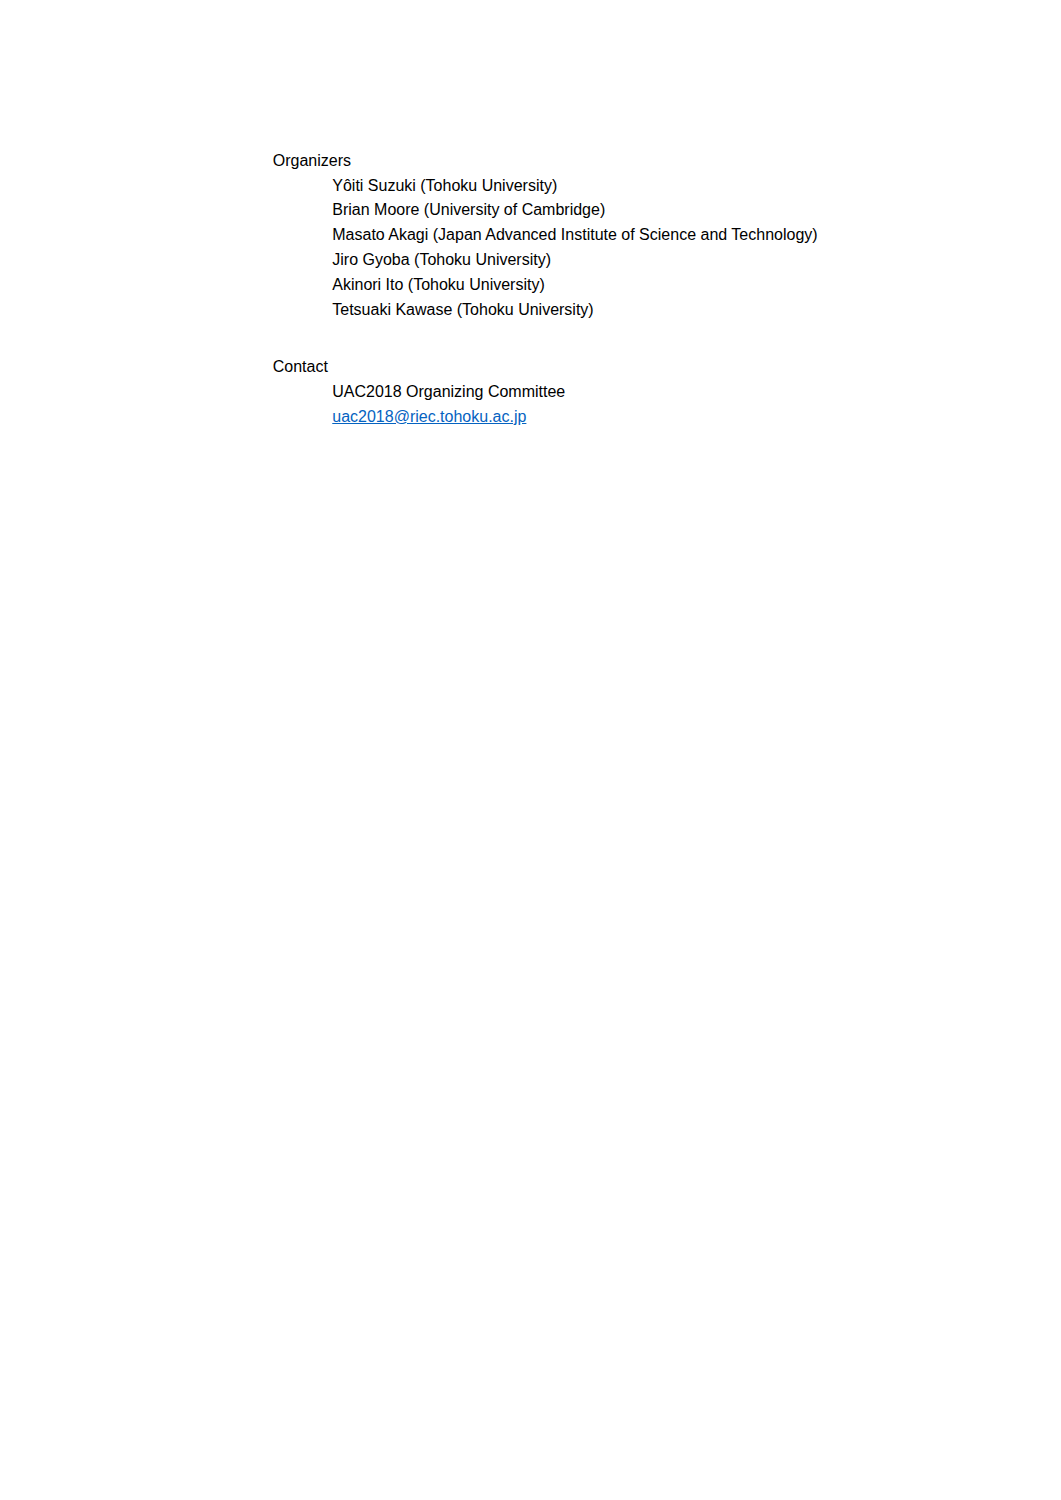Organizers
Yôiti Suzuki (Tohoku University)
Brian Moore (University of Cambridge)
Masato Akagi (Japan Advanced Institute of Science and Technology)
Jiro Gyoba (Tohoku University)
Akinori Ito (Tohoku University)
Tetsuaki Kawase (Tohoku University)
Contact
UAC2018 Organizing Committee
uac2018@riec.tohoku.ac.jp